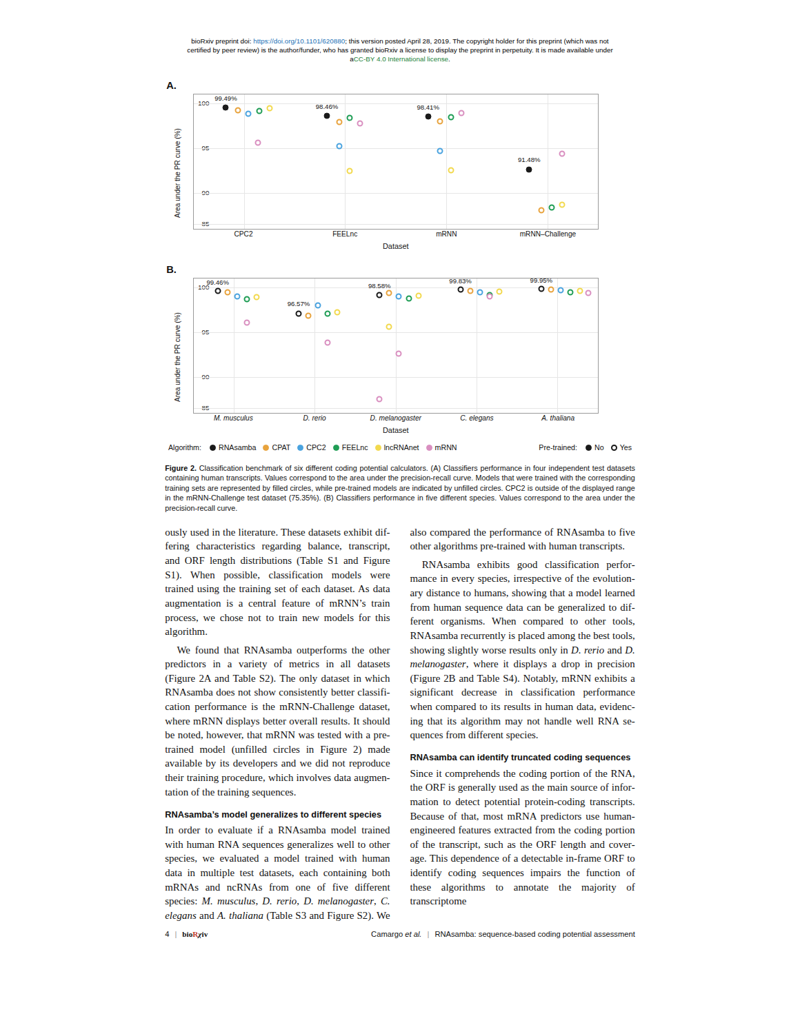bioRxiv preprint doi: https://doi.org/10.1101/620880; this version posted April 28, 2019. The copyright holder for this preprint (which was not
certified by peer review) is the author/funder, who has granted bioRxiv a license to display the preprint in perpetuity. It is made available under
aCC-BY 4.0 International license.
A.
Area under the PR curve (%)
100
95
90
85
99.49%
98.46%
98.41%
91.48%
CPC2 FEELnc mRNN mRNN–Challenge
Dataset
B.
Area under the PR curve (%)
100
95
90
85
99.46%
96.57%
98.58%
99.83%
99.95%
M. musculus D. rerio D. melanogaster C. elegans A. thaliana
Dataset
Algorithm: RNAsamba CPAT CPC2 FEELnc lncRNAnet mRNN
Pre-trained: No Yes
Figure 2. Classification benchmark of six different coding potential calculators. (A) Classifiers performance in four independent test datasets containing human transcripts. Values correspond to the area under the precision-recall curve. Models that were trained with the corresponding training sets are represented by filled circles, while pre-trained models are indicated by unfilled circles. CPC2 is outside of the displayed range in the mRNN-Challenge test dataset (75.35%). (B) Classifiers performance in five different species. Values correspond to the area under the precision-recall curve.
ously used in the literature. These datasets exhibit differing characteristics regarding balance, transcript, and ORF length distributions (Table S1 and Figure S1). When possible, classification models were trained using the training set of each dataset. As data augmentation is a central feature of mRNN’s train process, we chose not to train new models for this algorithm.
We found that RNAsamba outperforms the other predictors in a variety of metrics in all datasets (Figure 2A and Table S2). The only dataset in which RNAsamba does not show consistently better classification performance is the mRNN-Challenge dataset, where mRNN displays better overall results. It should be noted, however, that mRNN was tested with a pre-trained model (unfilled circles in Figure 2) made available by its developers and we did not reproduce their training procedure, which involves data augmentation of the training sequences.
RNAsamba’s model generalizes to different species
In order to evaluate if a RNAsamba model trained with human RNA sequences generalizes well to other species, we evaluated a model trained with human data in multiple test datasets, each containing both mRNAs and ncRNAs from one of five different species: M. musculus, D. rerio, D. melanogaster, C. elegans and A. thaliana (Table S3 and Figure S2). We also compared the performance of RNAsamba to five other algorithms pre-trained with human transcripts.
RNAsamba exhibits good classification performance in every species, irrespective of the evolutionary distance to humans, showing that a model learned from human sequence data can be generalized to different organisms. When compared to other tools, RNAsamba recurrently is placed among the best tools, showing slightly worse results only in D. rerio and D. melanogaster, where it displays a drop in precision (Figure 2B and Table S4). Notably, mRNN exhibits a significant decrease in classification performance when compared to its results in human data, evidencing that its algorithm may not handle well RNA sequences from different species.
RNAsamba can identify truncated coding sequences
Since it comprehends the coding portion of the RNA, the ORF is generally used as the main source of information to detect potential protein-coding transcripts. Because of that, most mRNA predictors use human-engineered features extracted from the coding portion of the transcript, such as the ORF length and coverage. This dependence of a detectable in-frame ORF to identify coding sequences impairs the function of these algorithms to annotate the majority of transcriptome
4 | bioRχiv
Camargo et al. | RNAsamba: sequence-based coding potential assessment